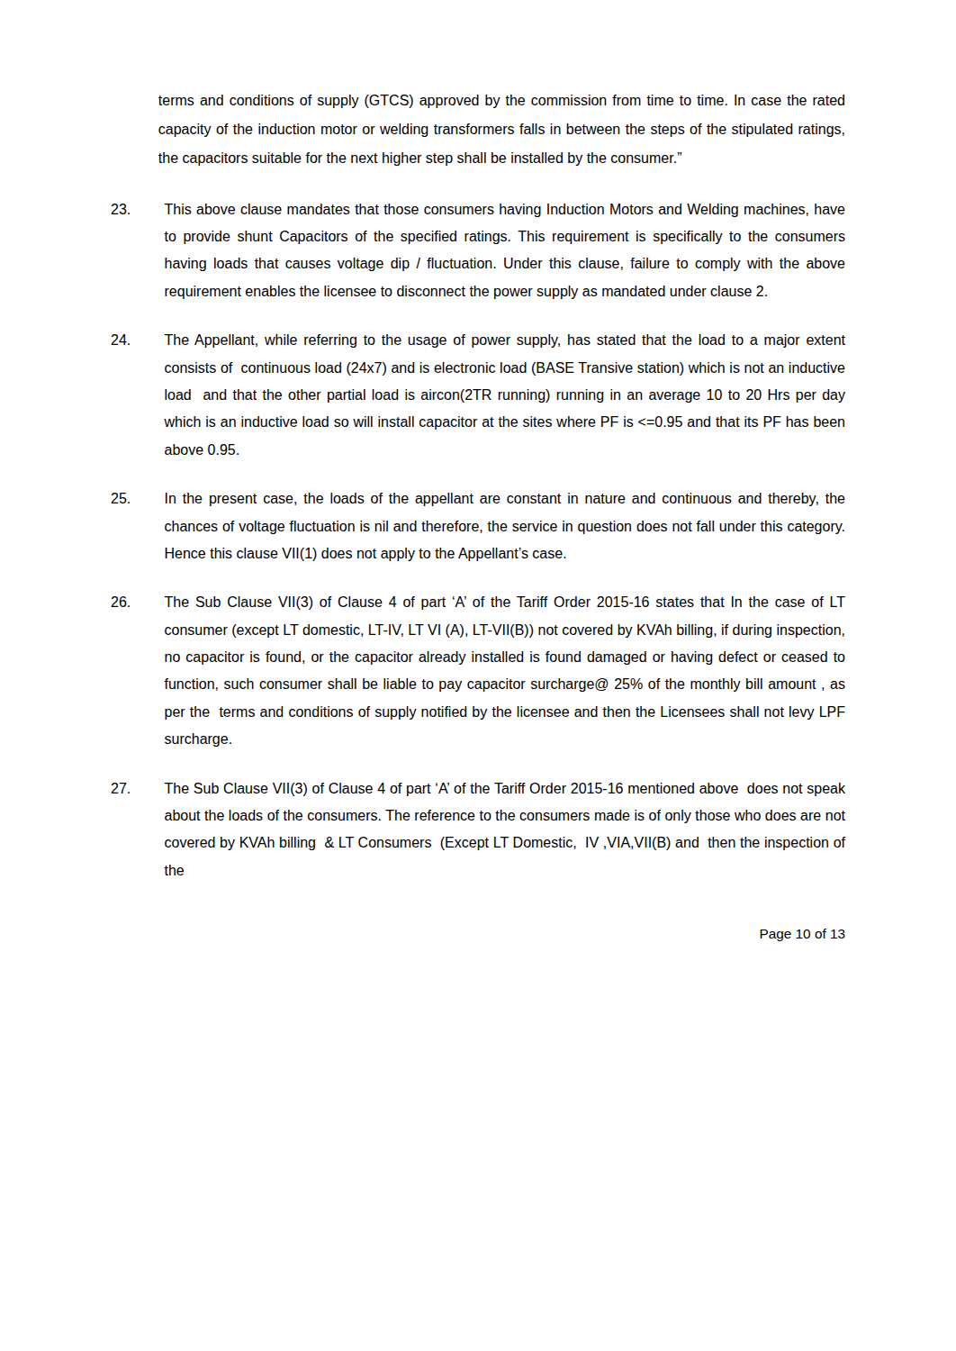terms and conditions of supply (GTCS) approved by the commission from time to time. In case the rated capacity of the induction motor or welding transformers falls in between the steps of the stipulated ratings, the capacitors suitable for the next higher step shall be installed by the consumer.”
23.
This above clause mandates that those consumers having Induction Motors and Welding machines, have to provide shunt Capacitors of the specified ratings. This requirement is specifically to the consumers having loads that causes voltage dip / fluctuation. Under this clause, failure to comply with the above requirement enables the licensee to disconnect the power supply as mandated under clause 2.
24.
The Appellant, while referring to the usage of power supply, has stated that the load to a major extent consists of continuous load (24x7) and is electronic load (BASE Transive station) which is not an inductive load and that the other partial load is aircon(2TR running) running in an average 10 to 20 Hrs per day which is an inductive load so will install capacitor at the sites where PF is <=0.95 and that its PF has been above 0.95.
25.
In the present case, the loads of the appellant are constant in nature and continuous and thereby, the chances of voltage fluctuation is nil and therefore, the service in question does not fall under this category. Hence this clause VII(1) does not apply to the Appellant’s case.
26.
The Sub Clause VII(3) of Clause 4 of part ‘A’ of the Tariff Order 2015-16 states that In the case of LT consumer (except LT domestic, LT-IV, LT VI (A), LT-VII(B)) not covered by KVAh billing, if during inspection, no capacitor is found, or the capacitor already installed is found damaged or having defect or ceased to function, such consumer shall be liable to pay capacitor surcharge@ 25% of the monthly bill amount , as per the terms and conditions of supply notified by the licensee and then the Licensees shall not levy LPF surcharge.
27.
The Sub Clause VII(3) of Clause 4 of part ‘A’ of the Tariff Order 2015-16 mentioned above does not speak about the loads of the consumers. The reference to the consumers made is of only those who does are not covered by KVAh billing & LT Consumers (Except LT Domestic, IV ,VIA,VII(B) and then the inspection of the
Page 10 of 13